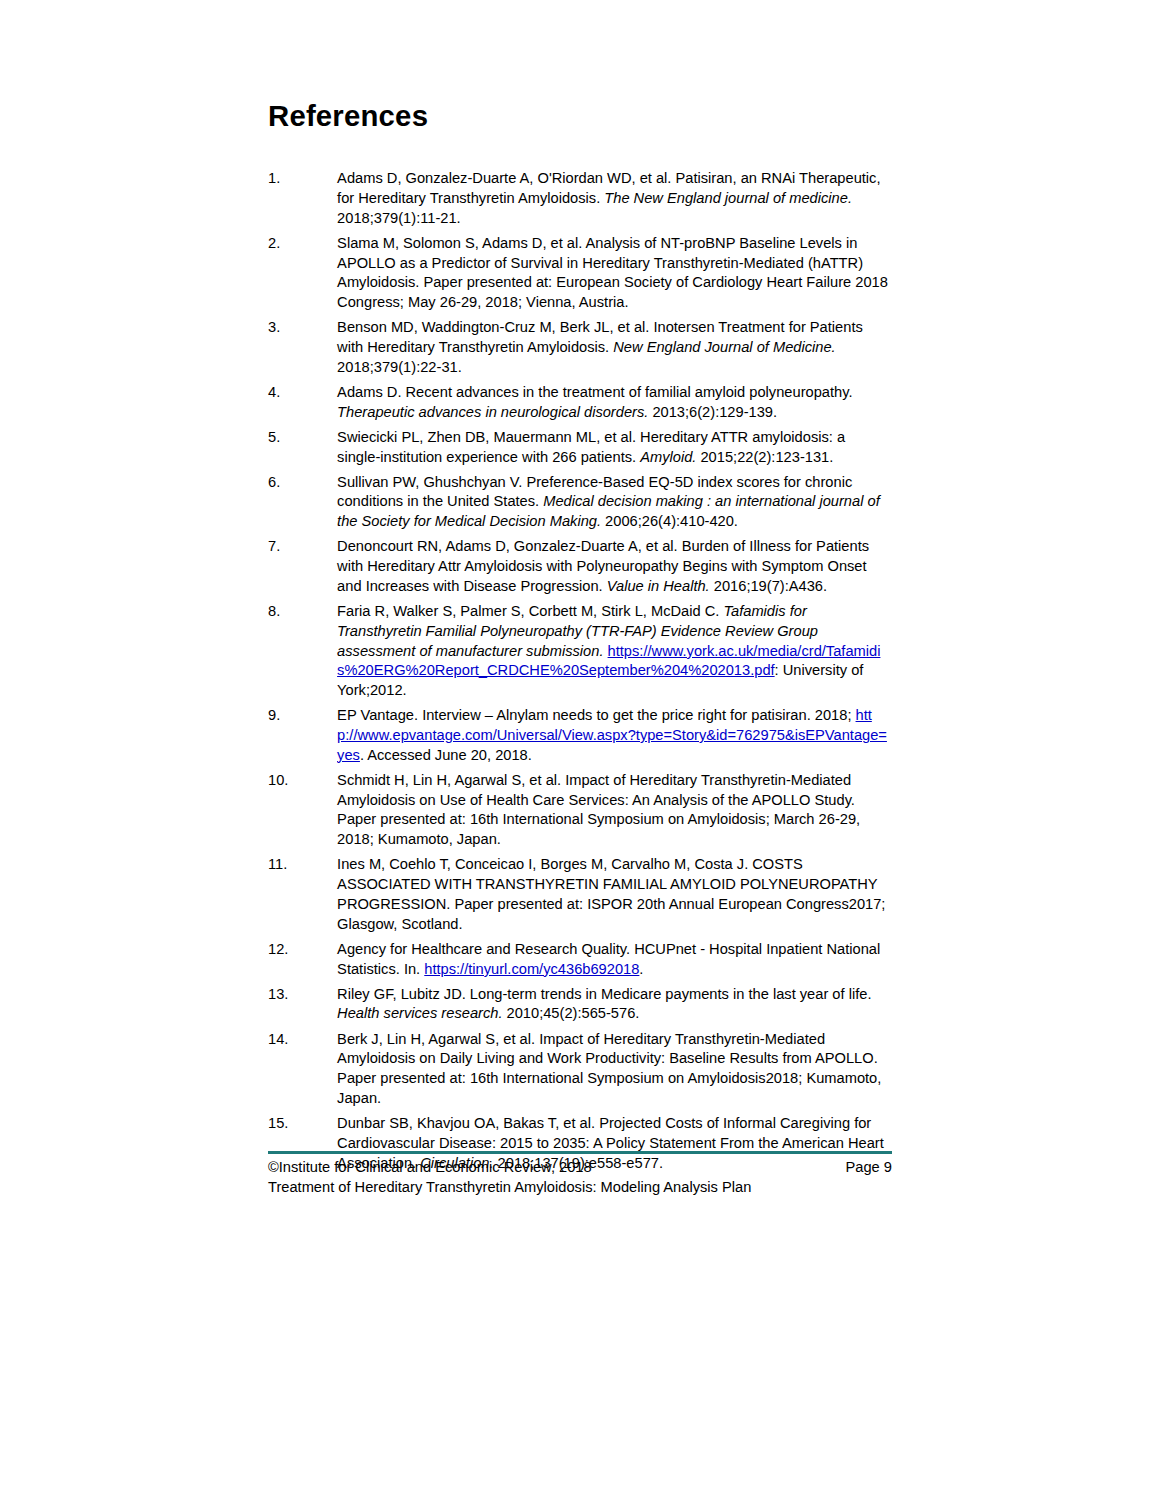References
1. Adams D, Gonzalez-Duarte A, O'Riordan WD, et al. Patisiran, an RNAi Therapeutic, for Hereditary Transthyretin Amyloidosis. The New England journal of medicine. 2018;379(1):11-21.
2. Slama M, Solomon S, Adams D, et al. Analysis of NT-proBNP Baseline Levels in APOLLO as a Predictor of Survival in Hereditary Transthyretin-Mediated (hATTR) Amyloidosis. Paper presented at: European Society of Cardiology Heart Failure 2018 Congress; May 26-29, 2018; Vienna, Austria.
3. Benson MD, Waddington-Cruz M, Berk JL, et al. Inotersen Treatment for Patients with Hereditary Transthyretin Amyloidosis. New England Journal of Medicine. 2018;379(1):22-31.
4. Adams D. Recent advances in the treatment of familial amyloid polyneuropathy. Therapeutic advances in neurological disorders. 2013;6(2):129-139.
5. Swiecicki PL, Zhen DB, Mauermann ML, et al. Hereditary ATTR amyloidosis: a single-institution experience with 266 patients. Amyloid. 2015;22(2):123-131.
6. Sullivan PW, Ghushchyan V. Preference-Based EQ-5D index scores for chronic conditions in the United States. Medical decision making : an international journal of the Society for Medical Decision Making. 2006;26(4):410-420.
7. Denoncourt RN, Adams D, Gonzalez-Duarte A, et al. Burden of Illness for Patients with Hereditary Attr Amyloidosis with Polyneuropathy Begins with Symptom Onset and Increases with Disease Progression. Value in Health. 2016;19(7):A436.
8. Faria R, Walker S, Palmer S, Corbett M, Stirk L, McDaid C. Tafamidis for Transthyretin Familial Polyneuropathy (TTR-FAP) Evidence Review Group assessment of manufacturer submission. https://www.york.ac.uk/media/crd/Tafamidis%20ERG%20Report_CRDCHE%20September%204%202013.pdf: University of York;2012.
9. EP Vantage. Interview – Alnylam needs to get the price right for patisiran. 2018; http://www.epvantage.com/Universal/View.aspx?type=Story&id=762975&isEPVantage=yes. Accessed June 20, 2018.
10. Schmidt H, Lin H, Agarwal S, et al. Impact of Hereditary Transthyretin-Mediated Amyloidosis on Use of Health Care Services: An Analysis of the APOLLO Study. Paper presented at: 16th International Symposium on Amyloidosis; March 26-29, 2018; Kumamoto, Japan.
11. Ines M, Coehlo T, Conceicao I, Borges M, Carvalho M, Costa J. COSTS ASSOCIATED WITH TRANSTHYRETIN FAMILIAL AMYLOID POLYNEUROPATHY PROGRESSION. Paper presented at: ISPOR 20th Annual European Congress2017; Glasgow, Scotland.
12. Agency for Healthcare and Research Quality. HCUPnet - Hospital Inpatient National Statistics. In. https://tinyurl.com/yc436b692018.
13. Riley GF, Lubitz JD. Long-term trends in Medicare payments in the last year of life. Health services research. 2010;45(2):565-576.
14. Berk J, Lin H, Agarwal S, et al. Impact of Hereditary Transthyretin-Mediated Amyloidosis on Daily Living and Work Productivity: Baseline Results from APOLLO. Paper presented at: 16th International Symposium on Amyloidosis2018; Kumamoto, Japan.
15. Dunbar SB, Khavjou OA, Bakas T, et al. Projected Costs of Informal Caregiving for Cardiovascular Disease: 2015 to 2035: A Policy Statement From the American Heart Association. Circulation. 2018;137(19):e558-e577.
©Institute for Clinical and Economic Review, 2018
Page 9
Treatment of Hereditary Transthyretin Amyloidosis: Modeling Analysis Plan